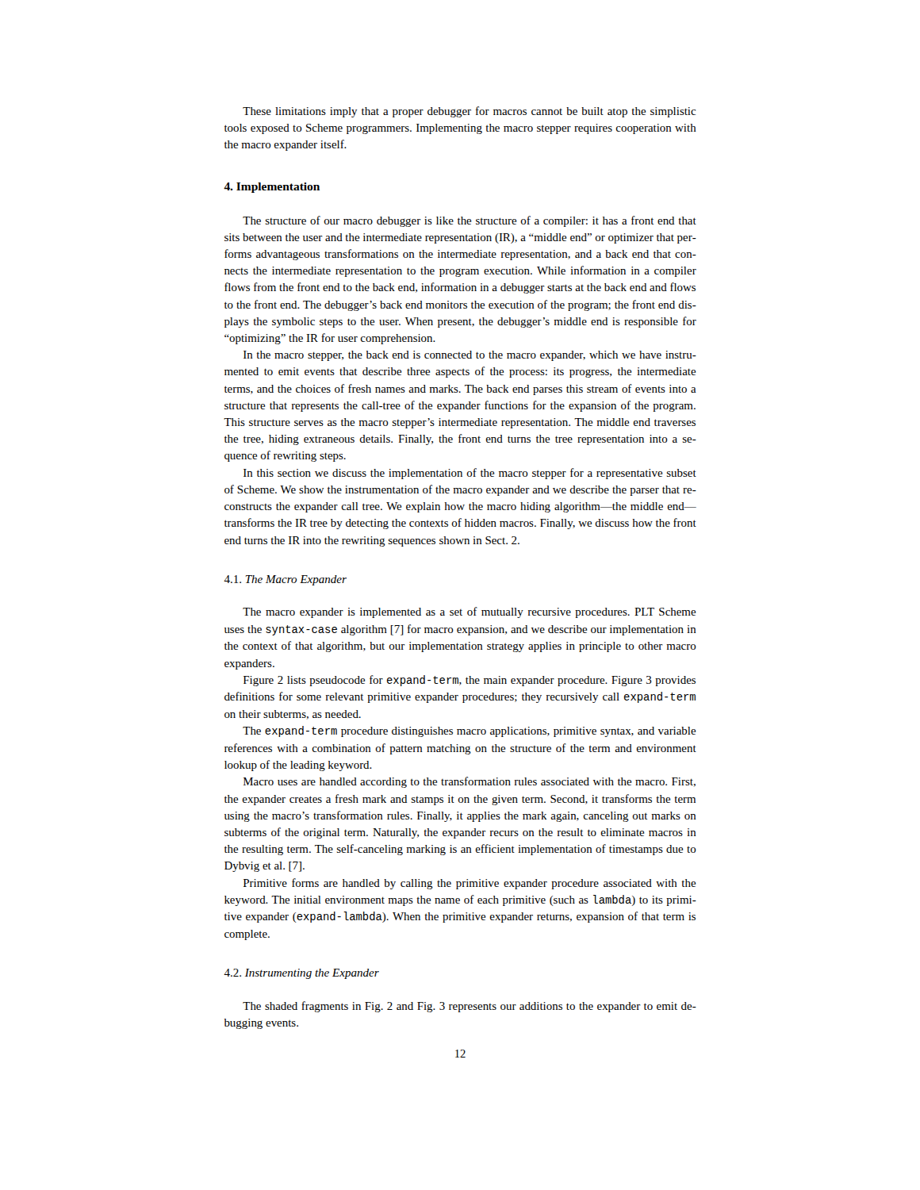These limitations imply that a proper debugger for macros cannot be built atop the simplistic tools exposed to Scheme programmers. Implementing the macro stepper requires cooperation with the macro expander itself.
4. Implementation
The structure of our macro debugger is like the structure of a compiler: it has a front end that sits between the user and the intermediate representation (IR), a “middle end” or optimizer that performs advantageous transformations on the intermediate representation, and a back end that connects the intermediate representation to the program execution. While information in a compiler flows from the front end to the back end, information in a debugger starts at the back end and flows to the front end. The debugger’s back end monitors the execution of the program; the front end displays the symbolic steps to the user. When present, the debugger’s middle end is responsible for “optimizing” the IR for user comprehension.
In the macro stepper, the back end is connected to the macro expander, which we have instrumented to emit events that describe three aspects of the process: its progress, the intermediate terms, and the choices of fresh names and marks. The back end parses this stream of events into a structure that represents the call-tree of the expander functions for the expansion of the program. This structure serves as the macro stepper’s intermediate representation. The middle end traverses the tree, hiding extraneous details. Finally, the front end turns the tree representation into a sequence of rewriting steps.
In this section we discuss the implementation of the macro stepper for a representative subset of Scheme. We show the instrumentation of the macro expander and we describe the parser that reconstructs the expander call tree. We explain how the macro hiding algorithm—the middle end—transforms the IR tree by detecting the contexts of hidden macros. Finally, we discuss how the front end turns the IR into the rewriting sequences shown in Sect. 2.
4.1. The Macro Expander
The macro expander is implemented as a set of mutually recursive procedures. PLT Scheme uses the syntax-case algorithm [7] for macro expansion, and we describe our implementation in the context of that algorithm, but our implementation strategy applies in principle to other macro expanders.
Figure 2 lists pseudocode for expand-term, the main expander procedure. Figure 3 provides definitions for some relevant primitive expander procedures; they recursively call expand-term on their subterms, as needed.
The expand-term procedure distinguishes macro applications, primitive syntax, and variable references with a combination of pattern matching on the structure of the term and environment lookup of the leading keyword.
Macro uses are handled according to the transformation rules associated with the macro. First, the expander creates a fresh mark and stamps it on the given term. Second, it transforms the term using the macro’s transformation rules. Finally, it applies the mark again, canceling out marks on subterms of the original term. Naturally, the expander recurs on the result to eliminate macros in the resulting term. The self-canceling marking is an efficient implementation of timestamps due to Dybvig et al. [7].
Primitive forms are handled by calling the primitive expander procedure associated with the keyword. The initial environment maps the name of each primitive (such as lambda) to its primitive expander (expand-lambda). When the primitive expander returns, expansion of that term is complete.
4.2. Instrumenting the Expander
The shaded fragments in Fig. 2 and Fig. 3 represents our additions to the expander to emit debugging events.
12